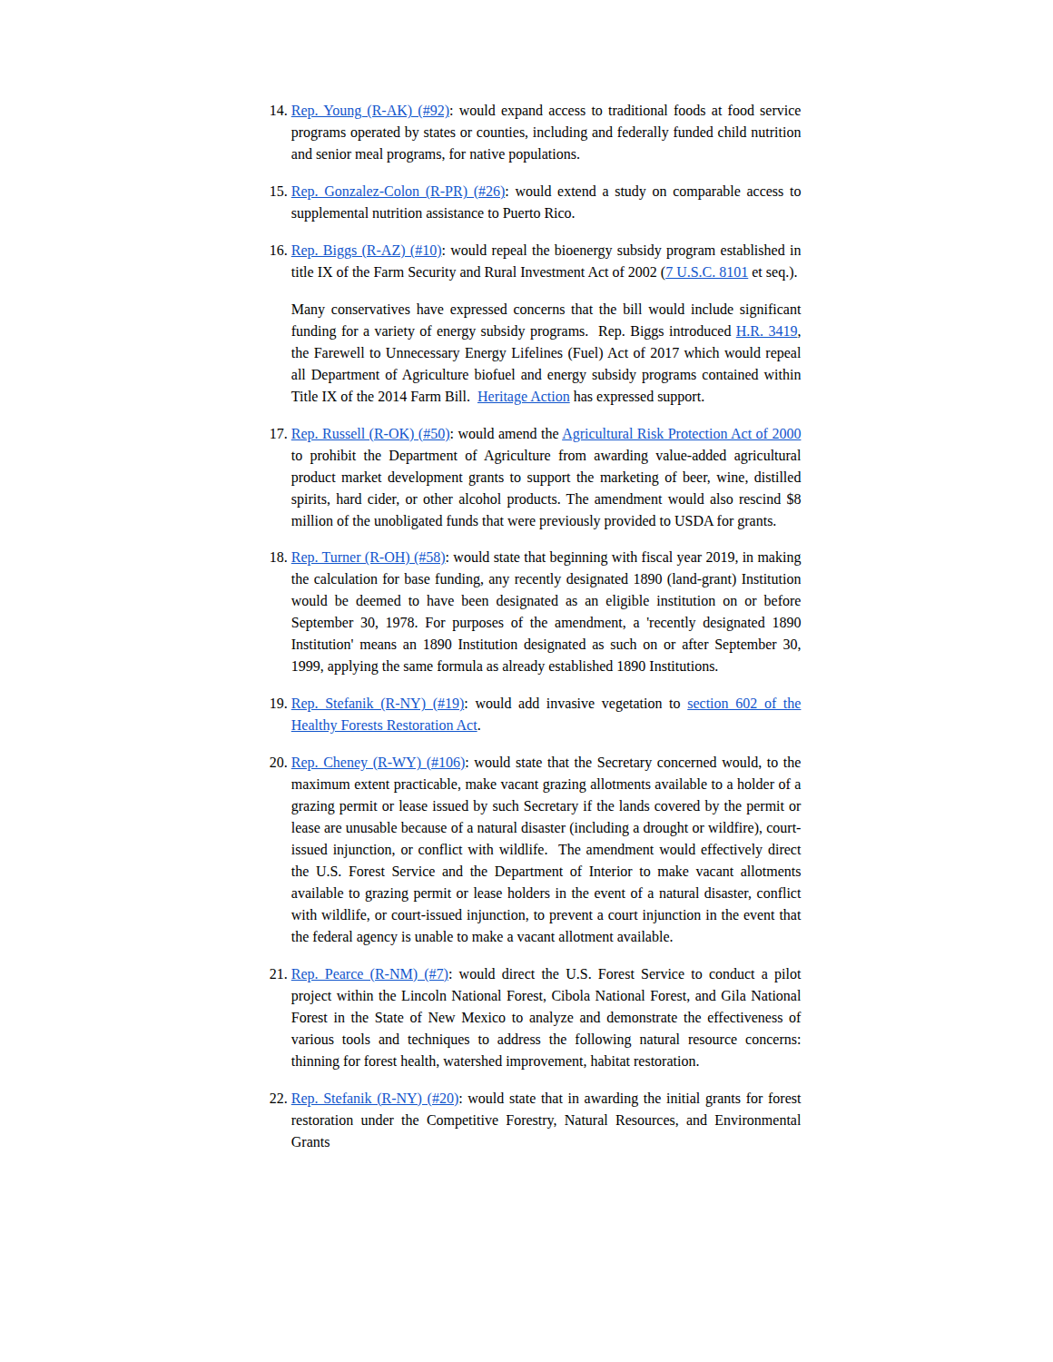Rep. Young (R-AK) (#92): would expand access to traditional foods at food service programs operated by states or counties, including and federally funded child nutrition and senior meal programs, for native populations.
Rep. Gonzalez-Colon (R-PR) (#26): would extend a study on comparable access to supplemental nutrition assistance to Puerto Rico.
Rep. Biggs (R-AZ) (#10): would repeal the bioenergy subsidy program established in title IX of the Farm Security and Rural Investment Act of 2002 (7 U.S.C. 8101 et seq.).
Many conservatives have expressed concerns that the bill would include significant funding for a variety of energy subsidy programs. Rep. Biggs introduced H.R. 3419, the Farewell to Unnecessary Energy Lifelines (Fuel) Act of 2017 which would repeal all Department of Agriculture biofuel and energy subsidy programs contained within Title IX of the 2014 Farm Bill. Heritage Action has expressed support.
Rep. Russell (R-OK) (#50): would amend the Agricultural Risk Protection Act of 2000 to prohibit the Department of Agriculture from awarding value-added agricultural product market development grants to support the marketing of beer, wine, distilled spirits, hard cider, or other alcohol products. The amendment would also rescind $8 million of the unobligated funds that were previously provided to USDA for grants.
Rep. Turner (R-OH) (#58): would state that beginning with fiscal year 2019, in making the calculation for base funding, any recently designated 1890 (land-grant) Institution would be deemed to have been designated as an eligible institution on or before September 30, 1978. For purposes of the amendment, a 'recently designated 1890 Institution' means an 1890 Institution designated as such on or after September 30, 1999, applying the same formula as already established 1890 Institutions.
Rep. Stefanik (R-NY) (#19): would add invasive vegetation to section 602 of the Healthy Forests Restoration Act.
Rep. Cheney (R-WY) (#106): would state that the Secretary concerned would, to the maximum extent practicable, make vacant grazing allotments available to a holder of a grazing permit or lease issued by such Secretary if the lands covered by the permit or lease are unusable because of a natural disaster (including a drought or wildfire), court-issued injunction, or conflict with wildlife. The amendment would effectively direct the U.S. Forest Service and the Department of Interior to make vacant allotments available to grazing permit or lease holders in the event of a natural disaster, conflict with wildlife, or court-issued injunction, to prevent a court injunction in the event that the federal agency is unable to make a vacant allotment available.
Rep. Pearce (R-NM) (#7): would direct the U.S. Forest Service to conduct a pilot project within the Lincoln National Forest, Cibola National Forest, and Gila National Forest in the State of New Mexico to analyze and demonstrate the effectiveness of various tools and techniques to address the following natural resource concerns: thinning for forest health, watershed improvement, habitat restoration.
Rep. Stefanik (R-NY) (#20): would state that in awarding the initial grants for forest restoration under the Competitive Forestry, Natural Resources, and Environmental Grants